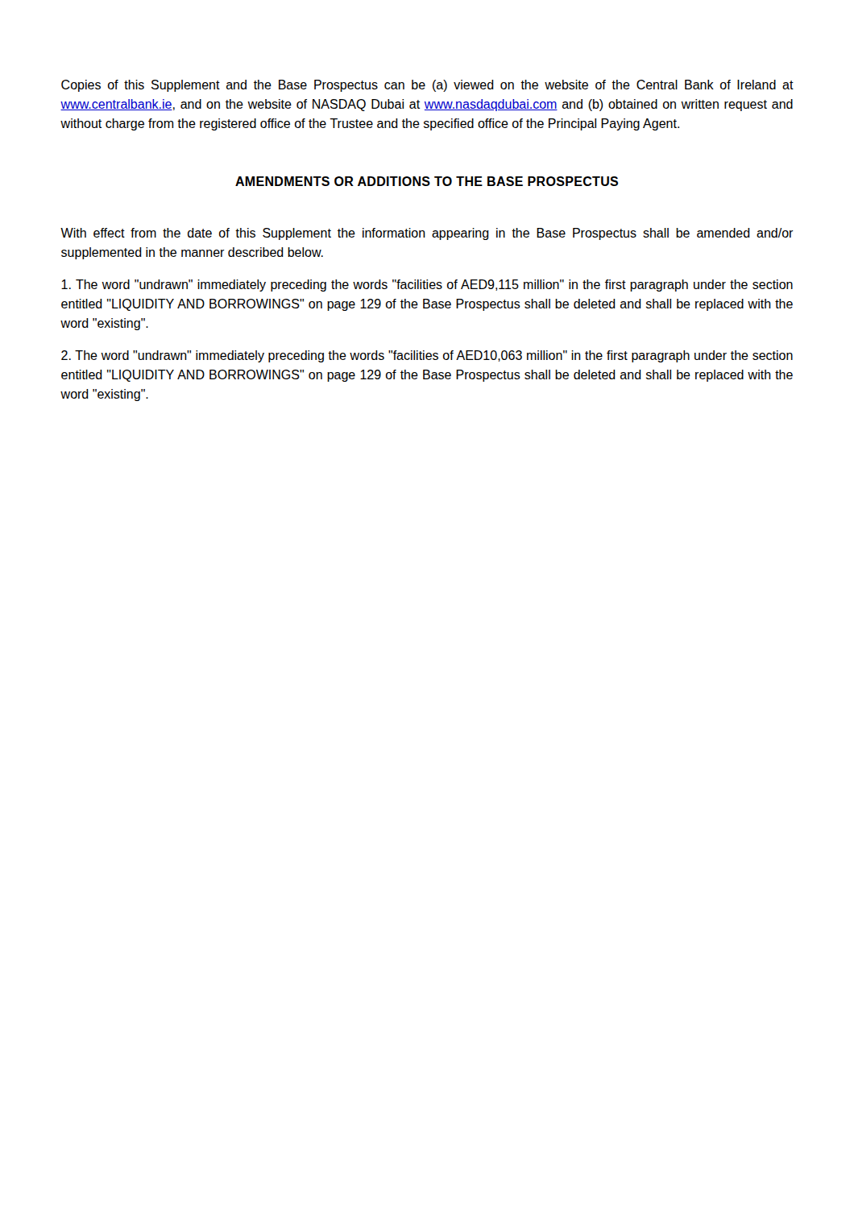Copies of this Supplement and the Base Prospectus can be (a) viewed on the website of the Central Bank of Ireland at www.centralbank.ie, and on the website of NASDAQ Dubai at www.nasdaqdubai.com and (b) obtained on written request and without charge from the registered office of the Trustee and the specified office of the Principal Paying Agent.
AMENDMENTS OR ADDITIONS TO THE BASE PROSPECTUS
With effect from the date of this Supplement the information appearing in the Base Prospectus shall be amended and/or supplemented in the manner described below.
1. The word "undrawn" immediately preceding the words "facilities of AED9,115 million" in the first paragraph under the section entitled "LIQUIDITY AND BORROWINGS" on page 129 of the Base Prospectus shall be deleted and shall be replaced with the word "existing".
2. The word "undrawn" immediately preceding the words "facilities of AED10,063 million" in the first paragraph under the section entitled "LIQUIDITY AND BORROWINGS" on page 129 of the Base Prospectus shall be deleted and shall be replaced with the word "existing".